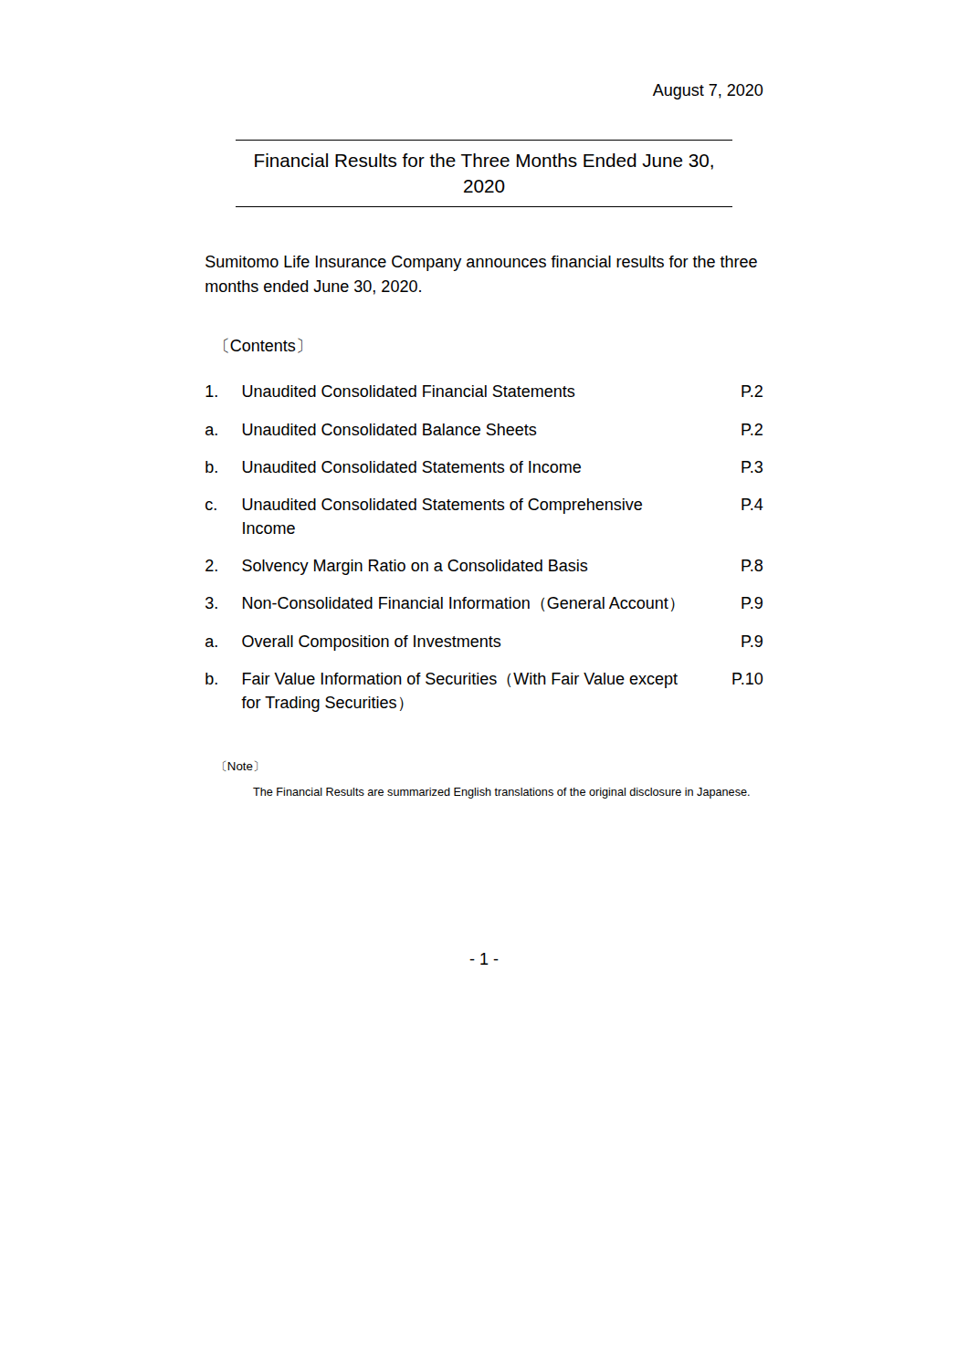August 7, 2020
Financial Results for the Three Months Ended June 30, 2020
Sumitomo Life Insurance Company announces financial results for the three months ended June 30, 2020.
〔Contents〕
| 1. | Unaudited Consolidated Financial Statements | P.2 |
| a. | Unaudited Consolidated Balance Sheets | P.2 |
| b. | Unaudited Consolidated Statements of Income | P.3 |
| c. | Unaudited Consolidated Statements of Comprehensive Income | P.4 |
| 2. | Solvency Margin Ratio on a Consolidated Basis | P.8 |
| 3. | Non-Consolidated Financial Information（General Account） | P.9 |
| a. | Overall Composition of Investments | P.9 |
| b. | Fair Value Information of Securities（With Fair Value except for Trading Securities） | P.10 |
〔Note〕
The Financial Results are summarized English translations of the original disclosure in Japanese.
- 1 -